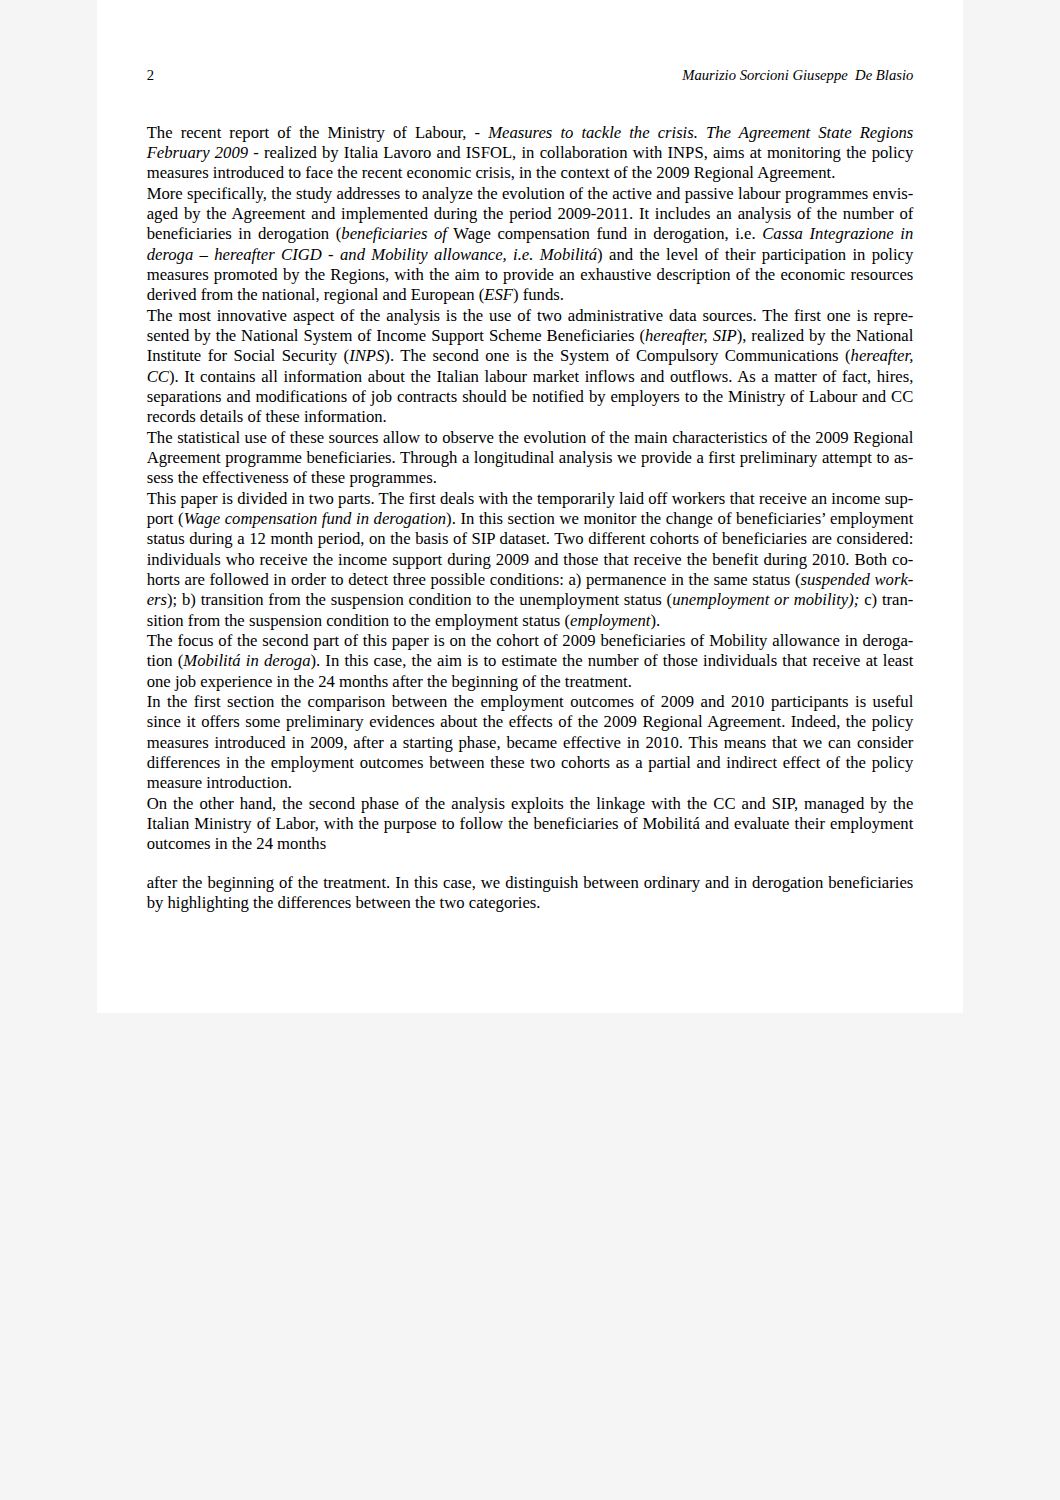2 Maurizio Sorcioni Giuseppe De Blasio
The recent report of the Ministry of Labour, - Measures to tackle the crisis. The Agreement State Regions February 2009 - realized by Italia Lavoro and ISFOL, in collaboration with INPS, aims at monitoring the policy measures introduced to face the recent economic crisis, in the context of the 2009 Regional Agreement.
More specifically, the study addresses to analyze the evolution of the active and passive labour programmes envisaged by the Agreement and implemented during the period 2009-2011. It includes an analysis of the number of beneficiaries in derogation (beneficiaries of Wage compensation fund in derogation, i.e. Cassa Integrazione in deroga – hereafter CIGD - and Mobility allowance, i.e. Mobilitá) and the level of their participation in policy measures promoted by the Regions, with the aim to provide an exhaustive description of the economic resources derived from the national, regional and European (ESF) funds.
The most innovative aspect of the analysis is the use of two administrative data sources. The first one is represented by the National System of Income Support Scheme Beneficiaries (hereafter, SIP), realized by the National Institute for Social Security (INPS). The second one is the System of Compulsory Communications (hereafter, CC). It contains all information about the Italian labour market inflows and outflows. As a matter of fact, hires, separations and modifications of job contracts should be notified by employers to the Ministry of Labour and CC records details of these information.
The statistical use of these sources allow to observe the evolution of the main characteristics of the 2009 Regional Agreement programme beneficiaries. Through a longitudinal analysis we provide a first preliminary attempt to assess the effectiveness of these programmes.
This paper is divided in two parts. The first deals with the temporarily laid off workers that receive an income support (Wage compensation fund in derogation). In this section we monitor the change of beneficiaries’ employment status during a 12 month period, on the basis of SIP dataset. Two different cohorts of beneficiaries are considered: individuals who receive the income support during 2009 and those that receive the benefit during 2010. Both cohorts are followed in order to detect three possible conditions: a) permanence in the same status (suspended workers); b) transition from the suspension condition to the unemployment status (unemployment or mobility); c) transition from the suspension condition to the employment status (employment).
The focus of the second part of this paper is on the cohort of 2009 beneficiaries of Mobility allowance in derogation (Mobilitá in deroga). In this case, the aim is to estimate the number of those individuals that receive at least one job experience in the 24 months after the beginning of the treatment.
In the first section the comparison between the employment outcomes of 2009 and 2010 participants is useful since it offers some preliminary evidences about the effects of the 2009 Regional Agreement. Indeed, the policy measures introduced in 2009, after a starting phase, became effective in 2010. This means that we can consider differences in the employment outcomes between these two cohorts as a partial and indirect effect of the policy measure introduction.
On the other hand, the second phase of the analysis exploits the linkage with the CC and SIP, managed by the Italian Ministry of Labor, with the purpose to follow the beneficiaries of Mobilitá and evaluate their employment outcomes in the 24 months
after the beginning of the treatment. In this case, we distinguish between ordinary and in derogation beneficiaries by highlighting the differences between the two categories.